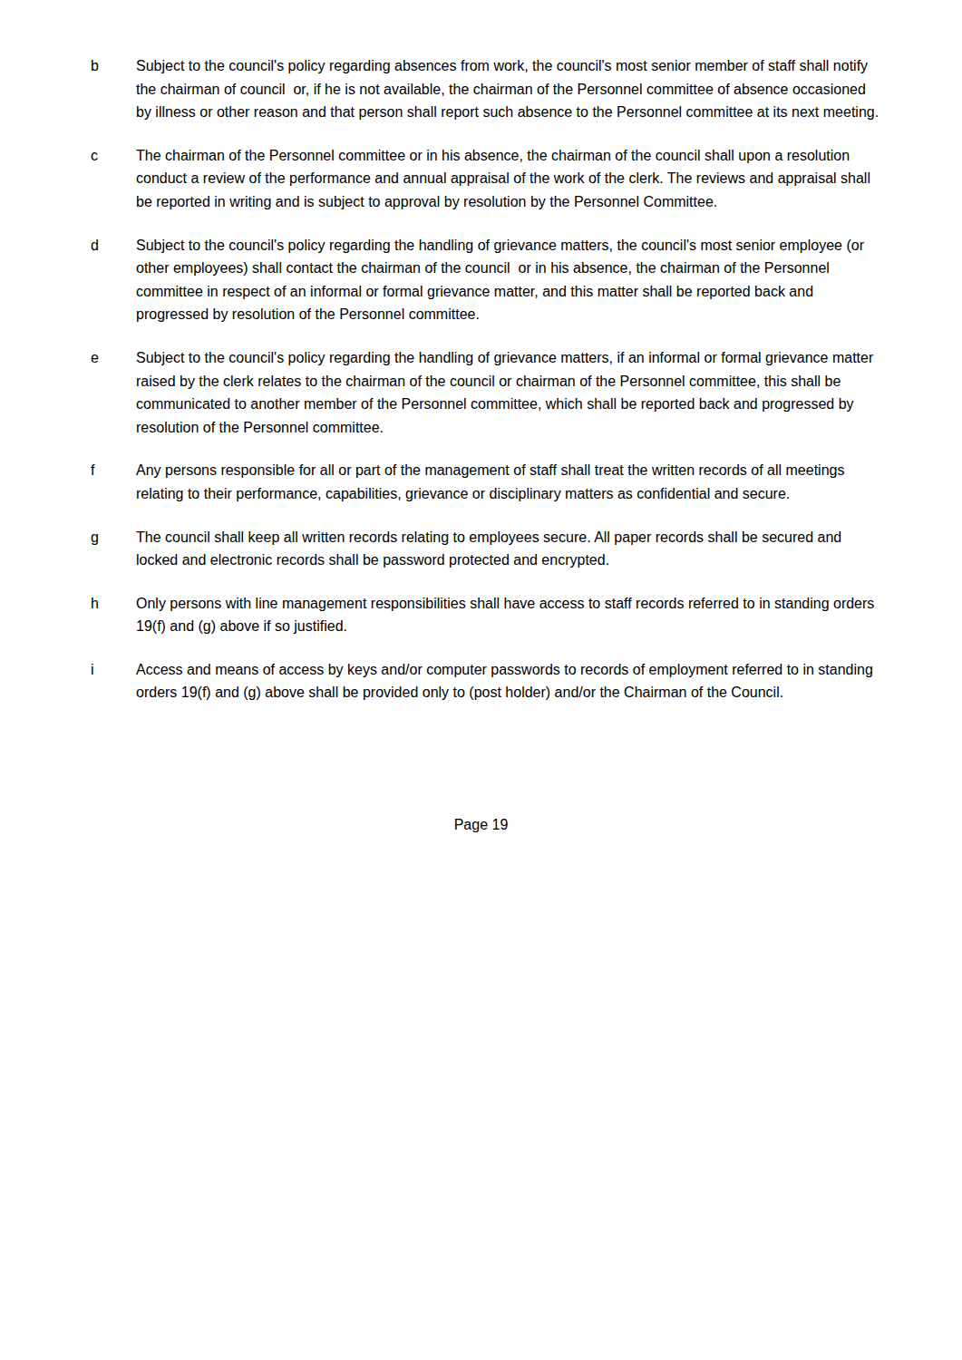b
Subject to the council's policy regarding absences from work, the council's most senior member of staff shall notify the chairman of council or, if he is not available, the chairman of the Personnel committee of absence occasioned by illness or other reason and that person shall report such absence to the Personnel committee at its next meeting.
c
The chairman of the Personnel committee or in his absence, the chairman of the council shall upon a resolution conduct a review of the performance and annual appraisal of the work of the clerk. The reviews and appraisal shall be reported in writing and is subject to approval by resolution by the Personnel Committee.
d
Subject to the council's policy regarding the handling of grievance matters, the council's most senior employee (or other employees) shall contact the chairman of the council or in his absence, the chairman of the Personnel committee in respect of an informal or formal grievance matter, and this matter shall be reported back and progressed by resolution of the Personnel committee.
e
Subject to the council's policy regarding the handling of grievance matters, if an informal or formal grievance matter raised by the clerk relates to the chairman of the council or chairman of the Personnel committee, this shall be communicated to another member of the Personnel committee, which shall be reported back and progressed by resolution of the Personnel committee.
f
Any persons responsible for all or part of the management of staff shall treat the written records of all meetings relating to their performance, capabilities, grievance or disciplinary matters as confidential and secure.
g
The council shall keep all written records relating to employees secure. All paper records shall be secured and locked and electronic records shall be password protected and encrypted.
h
Only persons with line management responsibilities shall have access to staff records referred to in standing orders 19(f) and (g) above if so justified.
i
Access and means of access by keys and/or computer passwords to records of employment referred to in standing orders 19(f) and (g) above shall be provided only to (post holder) and/or the Chairman of the Council.
Page 19